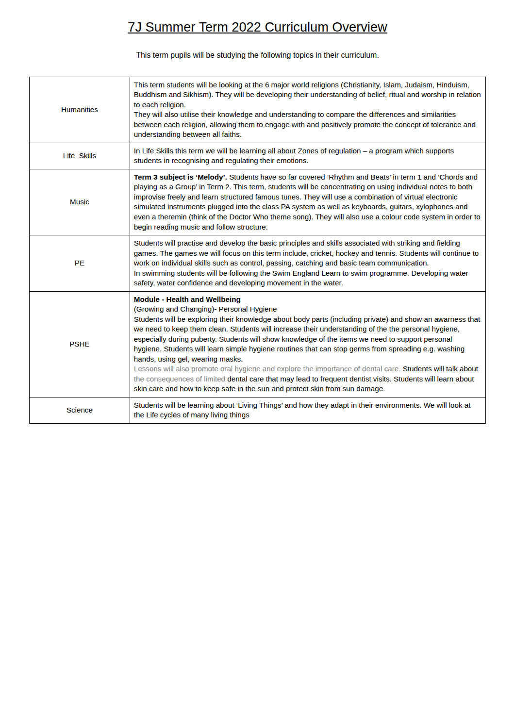7J Summer Term 2022 Curriculum Overview
This term pupils will be studying the following topics in their curriculum.
| Humanities | This term students will be looking at the 6 major world religions (Christianity, Islam, Judaism, Hinduism, Buddhism and Sikhism). They will be developing their understanding of belief, ritual and worship in relation to each religion. They will also utilise their knowledge and understanding to compare the differences and similarities between each religion, allowing them to engage with and positively promote the concept of tolerance and understanding between all faiths. |
| Life Skills | In Life Skills this term we will be learning all about Zones of regulation – a program which supports students in recognising and regulating their emotions. |
| Music | Term 3 subject is ‘Melody’. Students have so far covered ‘Rhythm and Beats’ in term 1 and ‘Chords and playing as a Group’ in Term 2. This term, students will be concentrating on using individual notes to both improvise freely and learn structured famous tunes. They will use a combination of virtual electronic simulated instruments plugged into the class PA system as well as keyboards, guitars, xylophones and even a theremin (think of the Doctor Who theme song). They will also use a colour code system in order to begin reading music and follow structure. |
| PE | Students will practise and develop the basic principles and skills associated with striking and fielding games. The games we will focus on this term include, cricket, hockey and tennis. Students will continue to work on individual skills such as control, passing, catching and basic team communication. In swimming students will be following the Swim England Learn to swim programme. Developing water safety, water confidence and developing movement in the water. |
| PSHE | Module - Health and Wellbeing (Growing and Changing)- Personal Hygiene Students will be exploring their knowledge about body parts (including private) and show an awarness that we need to keep them clean. Students will increase their understanding of the the personal hygiene, especially during puberty. Students will show knowledge of the items we need to support personal hygiene. Students will learn simple hygiene routines that can stop germs from spreading e.g. washing hands, using gel, wearing masks. Lessons will also promote oral hygiene and explore the importance of dental care. Students will talk about the consequences of limited dental care that may lead to frequent dentist visits. Students will learn about skin care and how to keep safe in the sun and protect skin from sun damage. |
| Science | Students will be learning about ‘Living Things’ and how they adapt in their environments. We will look at the Life cycles of many living things |